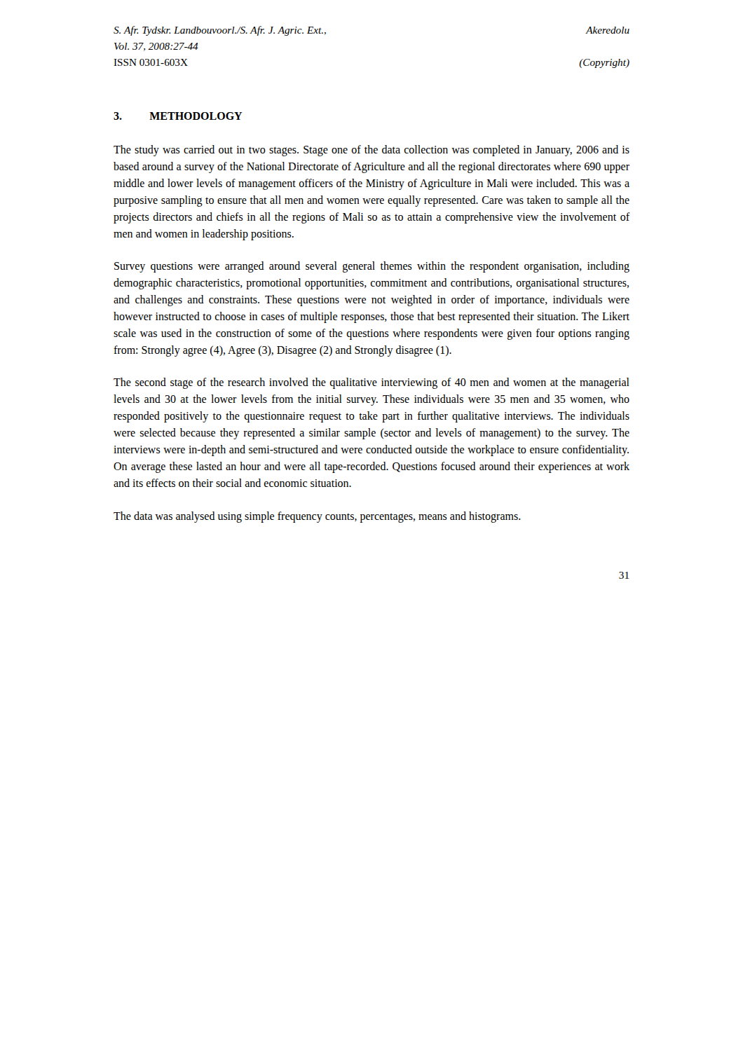S. Afr. Tydskr. Landbouvoorl./S. Afr. J. Agric. Ext.,
Akeredolu
Vol. 37, 2008:27-44
ISSN 0301-603X
(Copyright)
3. METHODOLOGY
The study was carried out in two stages. Stage one of the data collection was completed in January, 2006 and is based around a survey of the National Directorate of Agriculture and all the regional directorates where 690 upper middle and lower levels of management officers of the Ministry of Agriculture in Mali were included. This was a purposive sampling to ensure that all men and women were equally represented. Care was taken to sample all the projects directors and chiefs in all the regions of Mali so as to attain a comprehensive view the involvement of men and women in leadership positions.
Survey questions were arranged around several general themes within the respondent organisation, including demographic characteristics, promotional opportunities, commitment and contributions, organisational structures, and challenges and constraints. These questions were not weighted in order of importance, individuals were however instructed to choose in cases of multiple responses, those that best represented their situation. The Likert scale was used in the construction of some of the questions where respondents were given four options ranging from: Strongly agree (4), Agree (3), Disagree (2) and Strongly disagree (1).
The second stage of the research involved the qualitative interviewing of 40 men and women at the managerial levels and 30 at the lower levels from the initial survey. These individuals were 35 men and 35 women, who responded positively to the questionnaire request to take part in further qualitative interviews. The individuals were selected because they represented a similar sample (sector and levels of management) to the survey. The interviews were in-depth and semi-structured and were conducted outside the workplace to ensure confidentiality. On average these lasted an hour and were all tape-recorded. Questions focused around their experiences at work and its effects on their social and economic situation.
The data was analysed using simple frequency counts, percentages, means and histograms.
31